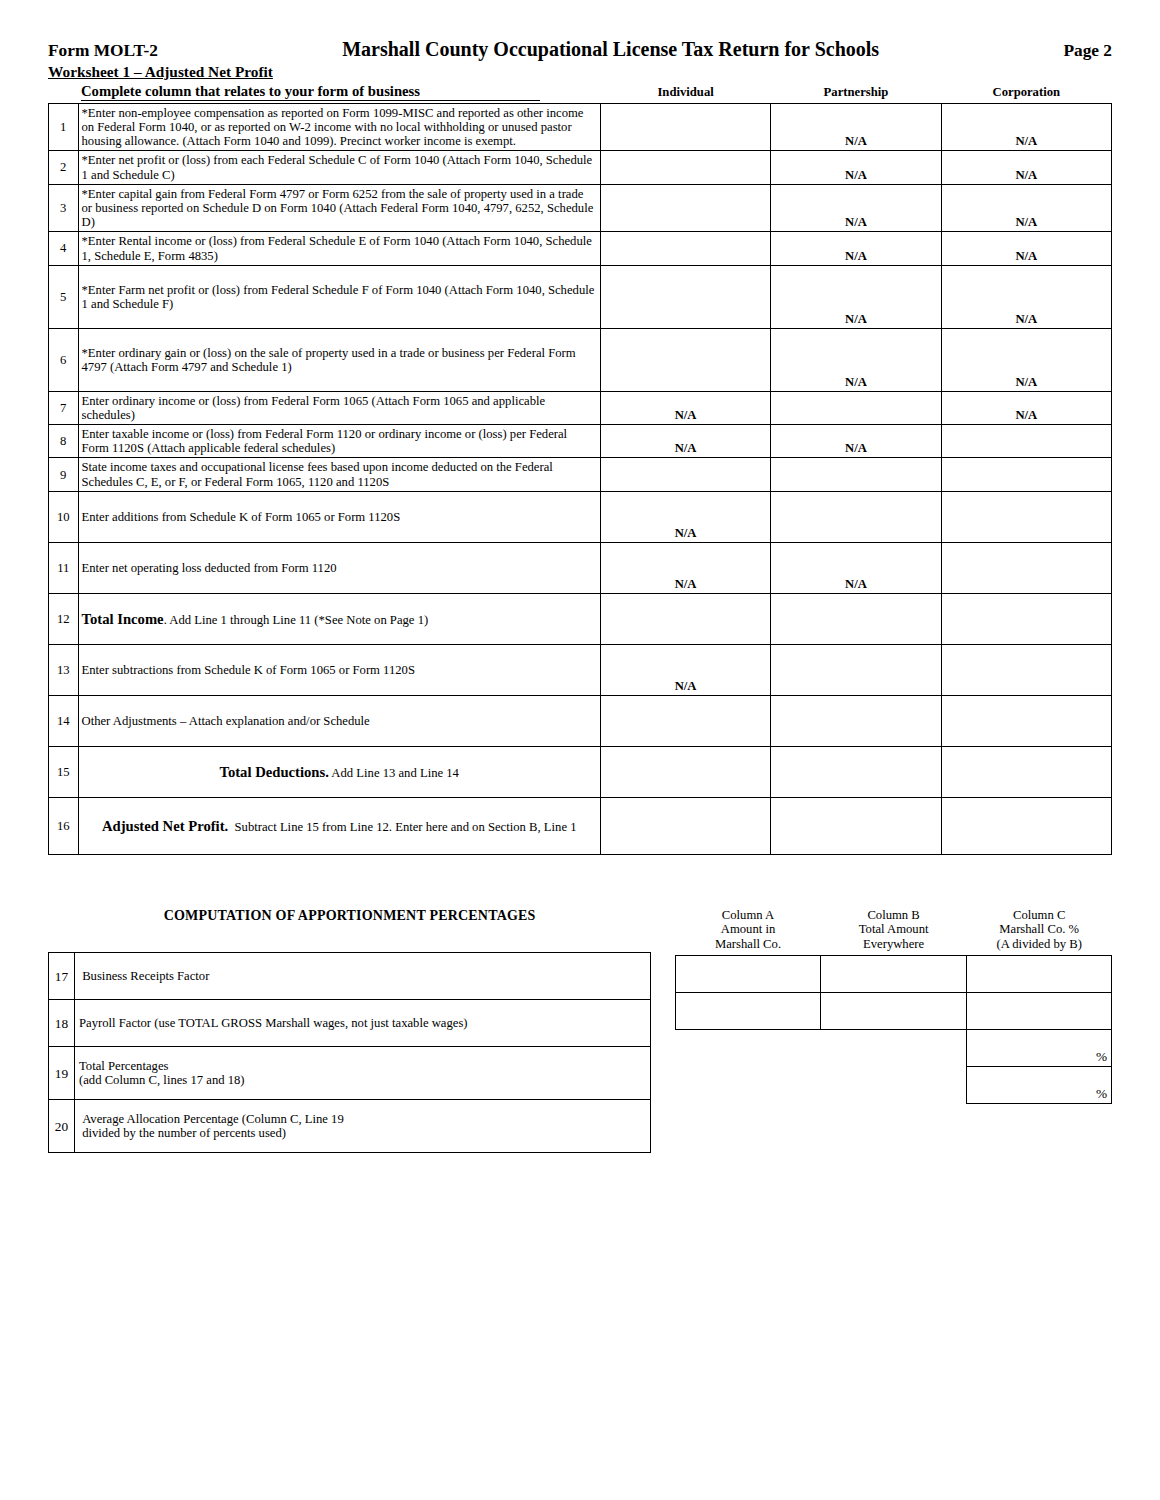Form MOLT-2
Marshall County Occupational License Tax Return for Schools
Page 2
Worksheet 1 – Adjusted Net Profit
| | Complete column that relates to your form of business | Individual | Partnership | Corporation |
| 1 | *Enter non-employee compensation as reported on Form 1099-MISC and reported as other income on Federal Form 1040, or as reported on W-2 income with no local withholding or unused pastor housing allowance. (Attach Form 1040 and 1099). Precinct worker income is exempt. | | N/A | N/A |
| 2 | *Enter net profit or (loss) from each Federal Schedule C of Form 1040 (Attach Form 1040, Schedule 1 and Schedule C) | | N/A | N/A |
| 3 | *Enter capital gain from Federal Form 4797 or Form 6252 from the sale of property used in a trade or business reported on Schedule D on Form 1040 (Attach Federal Form 1040, 4797, 6252, Schedule D) | | N/A | N/A |
| 4 | *Enter Rental income or (loss) from Federal Schedule E of Form 1040 (Attach Form 1040, Schedule 1, Schedule E, Form 4835) | | N/A | N/A |
| 5 | *Enter Farm net profit or (loss) from Federal Schedule F of Form 1040 (Attach Form 1040, Schedule 1 and Schedule F) | | N/A | N/A |
| 6 | *Enter ordinary gain or (loss) on the sale of property used in a trade or business per Federal Form 4797 (Attach Form 4797 and Schedule 1) | | N/A | N/A |
| 7 | Enter ordinary income or (loss) from Federal Form 1065 (Attach Form 1065 and applicable schedules) | N/A | | N/A |
| 8 | Enter taxable income or (loss) from Federal Form 1120 or ordinary income or (loss) per Federal Form 1120S (Attach applicable federal schedules) | N/A | N/A | |
| 9 | State income taxes and occupational license fees based upon income deducted on the Federal Schedules C, E, or F, or Federal Form 1065, 1120 and 1120S | | | |
| 10 | Enter additions from Schedule K of Form 1065 or Form 1120S | N/A | | |
| 11 | Enter net operating loss deducted from Form 1120 | N/A | N/A | |
| 12 | Total Income . Add Line 1 through Line 11 (*See Note on Page 1) | | | |
| 13 | Enter subtractions from Schedule K of Form 1065 or Form 1120S | N/A | | |
| 14 | Other Adjustments – Attach explanation and/or Schedule | | | |
| 15 | Total Deductions. Add Line 13 and Line 14 | | | |
| 16 | Adjusted Net Profit. Subtract Line 15 from Line 12. Enter here and on Section B, Line 1 | | | |
COMPUTATION OF APPORTIONMENT PERCENTAGES
| 17 | Business Receipts Factor |
| 18 | Payroll Factor (use TOTAL GROSS Marshall wages, not just taxable wages) |
| 19 | Total Percentages (add Column C, lines 17 and 18) |
| 20 | Average Allocation Percentage (Column C, Line 19 divided by the number of percents used) |
Column A
Amount in
Marshall Co.
Column B
Total Amount
Everywhere
Column C
Marshall Co. %
(A divided by B)
| | | % |
| | | % |